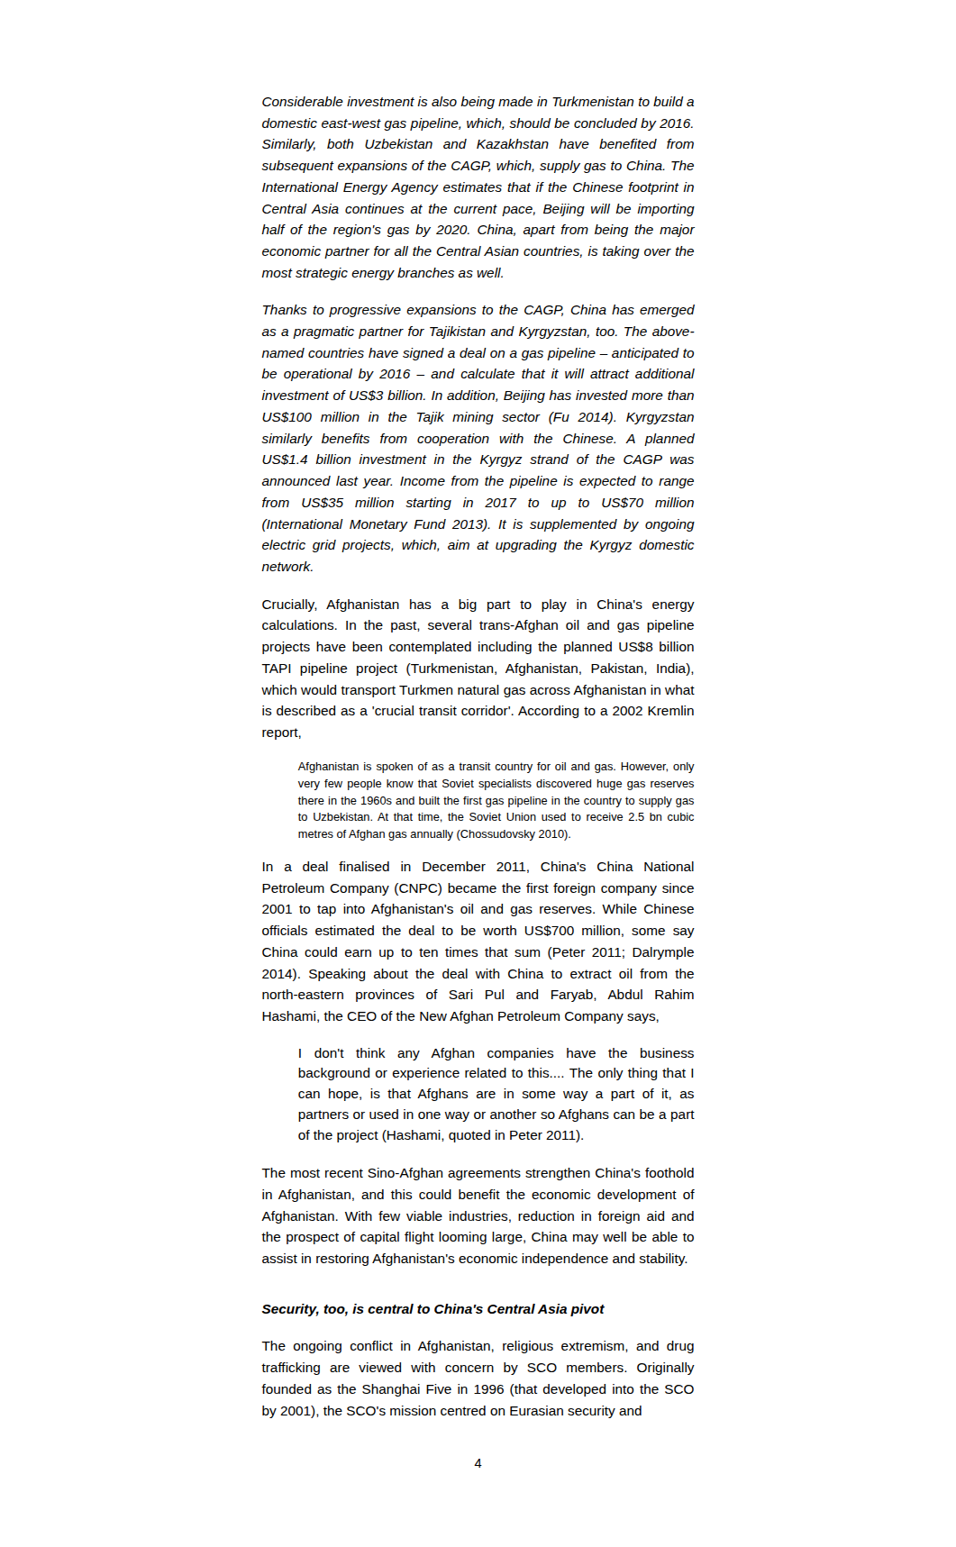Considerable investment is also being made in Turkmenistan to build a domestic east-west gas pipeline, which, should be concluded by 2016. Similarly, both Uzbekistan and Kazakhstan have benefited from subsequent expansions of the CAGP, which, supply gas to China. The International Energy Agency estimates that if the Chinese footprint in Central Asia continues at the current pace, Beijing will be importing half of the region's gas by 2020. China, apart from being the major economic partner for all the Central Asian countries, is taking over the most strategic energy branches as well.
Thanks to progressive expansions to the CAGP, China has emerged as a pragmatic partner for Tajikistan and Kyrgyzstan, too. The above-named countries have signed a deal on a gas pipeline – anticipated to be operational by 2016 – and calculate that it will attract additional investment of US$3 billion. In addition, Beijing has invested more than US$100 million in the Tajik mining sector (Fu 2014). Kyrgyzstan similarly benefits from cooperation with the Chinese. A planned US$1.4 billion investment in the Kyrgyz strand of the CAGP was announced last year. Income from the pipeline is expected to range from US$35 million starting in 2017 to up to US$70 million (International Monetary Fund 2013). It is supplemented by ongoing electric grid projects, which, aim at upgrading the Kyrgyz domestic network.
Crucially, Afghanistan has a big part to play in China's energy calculations. In the past, several trans-Afghan oil and gas pipeline projects have been contemplated including the planned US$8 billion TAPI pipeline project (Turkmenistan, Afghanistan, Pakistan, India), which would transport Turkmen natural gas across Afghanistan in what is described as a 'crucial transit corridor'. According to a 2002 Kremlin report,
Afghanistan is spoken of as a transit country for oil and gas. However, only very few people know that Soviet specialists discovered huge gas reserves there in the 1960s and built the first gas pipeline in the country to supply gas to Uzbekistan. At that time, the Soviet Union used to receive 2.5 bn cubic metres of Afghan gas annually (Chossudovsky 2010).
In a deal finalised in December 2011, China's China National Petroleum Company (CNPC) became the first foreign company since 2001 to tap into Afghanistan's oil and gas reserves. While Chinese officials estimated the deal to be worth US$700 million, some say China could earn up to ten times that sum (Peter 2011; Dalrymple 2014). Speaking about the deal with China to extract oil from the north-eastern provinces of Sari Pul and Faryab, Abdul Rahim Hashami, the CEO of the New Afghan Petroleum Company says,
I don't think any Afghan companies have the business background or experience related to this.... The only thing that I can hope, is that Afghans are in some way a part of it, as partners or used in one way or another so Afghans can be a part of the project (Hashami, quoted in Peter 2011).
The most recent Sino-Afghan agreements strengthen China's foothold in Afghanistan, and this could benefit the economic development of Afghanistan. With few viable industries, reduction in foreign aid and the prospect of capital flight looming large, China may well be able to assist in restoring Afghanistan's economic independence and stability.
Security, too, is central to China's Central Asia pivot
The ongoing conflict in Afghanistan, religious extremism, and drug trafficking are viewed with concern by SCO members. Originally founded as the Shanghai Five in 1996 (that developed into the SCO by 2001), the SCO's mission centred on Eurasian security and
4